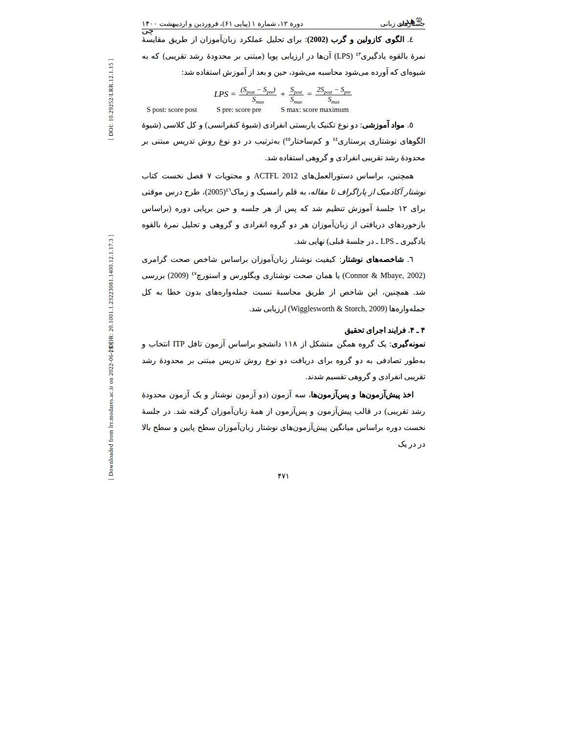[ DOI: 10.29252/LRR.12.1.15 ]
[ DOR: 20.1001.1.23223081.1400.12.1.17.3 ]
[ Downloaded from lrr.modares.ac.ir on 2022-06-28 ]
ఇهدر
چی
جستارهای زبانی
دورة ۱۲، شمارة ۱ (پیاپی ۶۱)، فروردین و اردیبهشت ۱۴۰۰
٤. الگوی کازولین و گرب (2002): برای تحلیل عملکرد زبان‌آموزان از طریق مقایسۀ نمرۀ بالقوه یادگیری٤٣ (LPS) آن‌ها در ارزیابی پویا (مبتنی بر محدودۀ رشد تقریبی) که به شیوه‌ای که آورده می‌شود محاسبه می‌شود، حین و بعد از آموزش استفاده شد:
LPS = (Spost − Spre) Smax + Spost Smax = 2Spost − Spre Smax
S post: score post S pre: score pre S max: score maximum
٥. مواد آموزشی: دو نوع تکنیک یاربستی انفرادی (شیوۀ کنفرانسی) و کل کلاسی (شیوۀ الگوهای نوشتاری پرستاری٤٤ و کم‌ساختار٤٥) به‌ترتیب در دو نوع روش تدریس مبتنی بر محدودۀ رشد تقریبی انفرادی و گروهی استفاده شد.
همچنین، براساس دستورالعمل‌های ACTFL 2012 و محتویات ۷ فصل نخست کتاب نوشتار آکادمیک از پاراگراف تا مقاله، به قلم رامسیک و زماک٤٦(2005)، طرح درس موقتی برای ۱۲ جلسۀ آموزش تنظیم شد که پس از هر جلسه و حین برپایی دوره (براساس بازخوردهای دریافتی از زبان‌آموزان هر دو گروه انفرادی و گروهی و تحلیل نمرۀ بالقوه یادگیری ـ LPS ـ در جلسۀ قبلی) نهایی شد.
٦. شاخصه‌های نوشتار: کیفیت نوشتار زبان‌آموزان براساس شاخص صحت گرامری (Connor & Mbaye, 2002) یا همان صحت نوشتاری ویگلورس و استورچ٤٧ (2009) بررسی شد. همچنین، این شاخص از طریق محاسبۀ نسبت جمله‌واره‌های بدون خطا به کل جمله‌واره‌ها (Wigglesworth & Storch, 2009) ارزیابی شد.
۴ ـ ۴. فرایند اجرای تحقیق
نمونه‌گیری: یک گروه همگن متشکل از ۱۱۸ دانشجو براساس آزمون تافل ITP انتخاب و به‌طور تصادفی به دو گروه برای دریافت دو نوع روش تدریس مبتنی بر محدودۀ رشد تقریبی انفرادی و گروهی تقسیم شدند.
اخذ پیش‌آزمون‌ها و پس‌آزمون‌ها، سه آزمون (دو آزمون نوشتار و یک آزمون محدودۀ رشد تقریبی) در قالب پیش‌آزمون و پس‌آزمون از همۀ زبان‌آموزان گرفته شد. در جلسۀ نخست دوره براساس میانگین پیش‌آزمون‌های نوشتار زبان‌آموزان سطح پایین و سطح بالا در در یک
۴۷۱